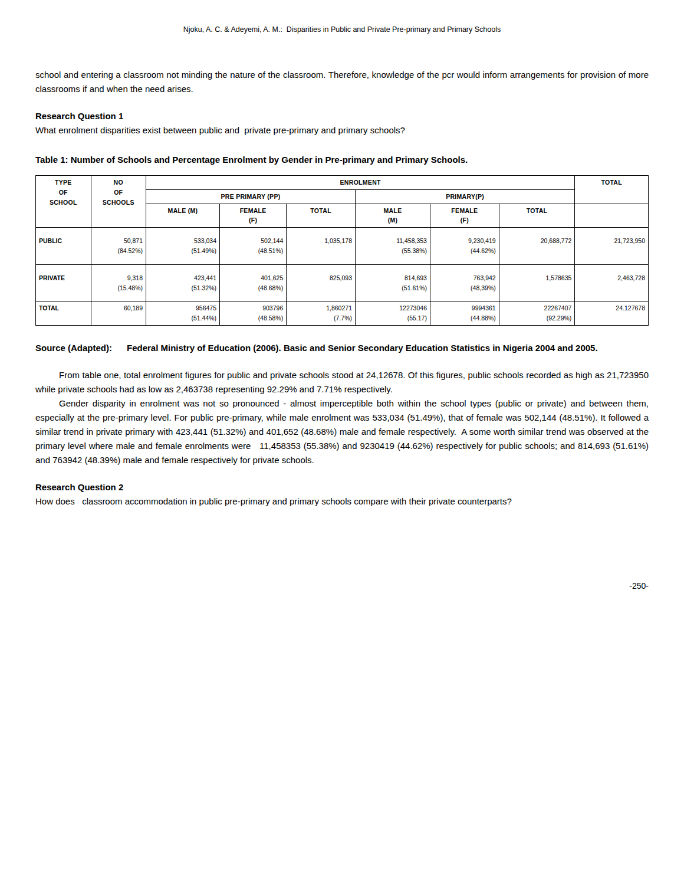Njoku, A. C. & Adeyemi, A. M.: Disparities in Public and Private Pre-primary and Primary Schools
school and entering a classroom not minding the nature of the classroom. Therefore, knowledge of the pcr would inform arrangements for provision of more classrooms if and when the need arises.
Research Question 1
What enrolment disparities exist between public and private pre-primary and primary schools?
Table 1: Number of Schools and Percentage Enrolment by Gender in Pre-primary and Primary Schools.
| TYPE OF SCHOOL | NO OF SCHOOLS | ENROLMENT | TOTAL |
| --- | --- | --- | --- |
| PRE PRIMARY (PP) | PRIMARY(P) |
| MALE (M) | FEMALE (F) | TOTAL | MALE (M) | FEMALE (F) | TOTAL | |
| PUBLIC | 50,871 (84.52%) | 533,034 (51.49%) | 502,144 (48.51%) | 1,035,178 | 11,458,353 (55.38%) | 9,230,419 (44.62%) | 20,688,772 | 21,723,950 |
| PRIVATE | 9,318 (15.48%) | 423,441 (51.32%) | 401,625 (48.68%) | 825,093 | 814,693 (51.61%) | 763,942 (48,39%) | 1,578635 | 2,463,728 |
| TOTAL | 60,189 | 956475 (51.44%) | 903796 (48.58%) | 1,860271 (7.7%) | 12273046 (55.17) | 9994361 (44.88%) | 22267407 (92.29%) | 24.127678 |
Source (Adapted): Federal Ministry of Education (2006). Basic and Senior Secondary Education Statistics in Nigeria 2004 and 2005.
From table one, total enrolment figures for public and private schools stood at 24,12678. Of this figures, public schools recorded as high as 21,723950 while private schools had as low as 2,463738 representing 92.29% and 7.71% respectively.
Gender disparity in enrolment was not so pronounced - almost imperceptible both within the school types (public or private) and between them, especially at the pre-primary level. For public pre-primary, while male enrolment was 533,034 (51.49%), that of female was 502,144 (48.51%). It followed a similar trend in private primary with 423,441 (51.32%) and 401,652 (48.68%) male and female respectively. A some worth similar trend was observed at the primary level where male and female enrolments were 11,458353 (55.38%) and 9230419 (44.62%) respectively for public schools; and 814,693 (51.61%) and 763942 (48.39%) male and female respectively for private schools.
Research Question 2
How does classroom accommodation in public pre-primary and primary schools compare with their private counterparts?
-250-